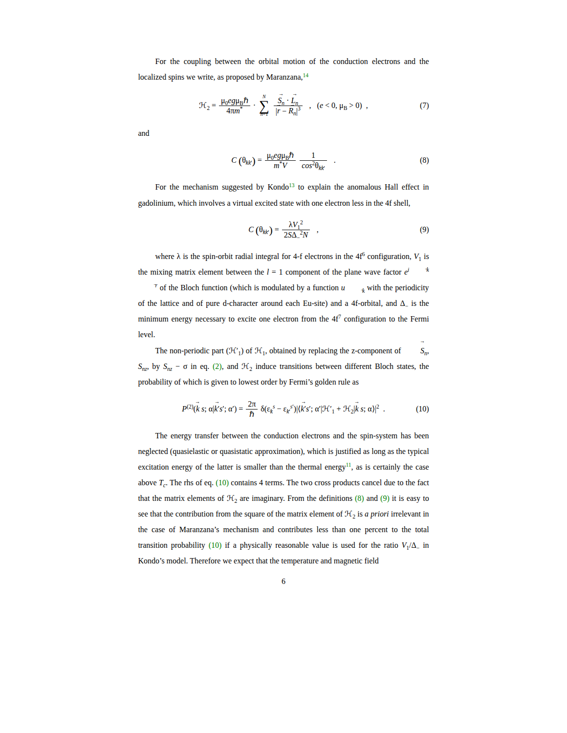For the coupling between the orbital motion of the conduction electrons and the localized spins we write, as proposed by Maranzana,14
ℋ2 = μ0egμBℏ 4πm* · N∑n=1 Sn · Ln|r − Rn|3 , (e < 0, μB > 0) , (7)
and
C (θkk′) = μ0egμBℏ m*V 1 cos2θkk′ . (8)
For the mechanism suggested by Kondo13 to explain the anomalous Hall effect in gadolinium, which involves a virtual excited state with one electron less in the 4f shell,
C (θkk′) = λV122SΔ−2N , (9)
where λ is the spin-orbit radial integral for 4-f electrons in the 4f6 configuration, V1 is the mixing matrix element between the l = 1 component of the plane wave factor eikr of the Bloch function (which is modulated by a function uk with the periodicity of the lattice and of pure d-character around each Eu-site) and a 4f-orbital, and Δ− is the minimum energy necessary to excite one electron from the 4f7 configuration to the Fermi level.
The non-periodic part (ℋ′1) of ℋ1, obtained by replacing the z-component of Sn, Snz, by Snz − σ in eq. (2), and ℋ2 induce transitions between different Bloch states, the probability of which is given to lowest order by Fermi’s golden rule as
P(2)(k s; α|k′s′; α′) = 2π ℏ δ(εks − εk′s′)|⟨k′s′; α′|ℋ′1 + ℋ2|k s; α⟩|2 . (10)
The energy transfer between the conduction electrons and the spin-system has been neglected (quasielastic or quasistatic approximation), which is justified as long as the typical excitation energy of the latter is smaller than the thermal energy11, as is certainly the case above Tc. The rhs of eq. (10) contains 4 terms. The two cross products cancel due to the fact that the matrix elements of ℋ2 are imaginary. From the definitions (8) and (9) it is easy to see that the contribution from the square of the matrix element of ℋ2 is a priori irrelevant in the case of Maranzana’s mechanism and contributes less than one percent to the total transition probability (10) if a physically reasonable value is used for the ratio V1/Δ− in Kondo’s model. Therefore we expect that the temperature and magnetic field
6